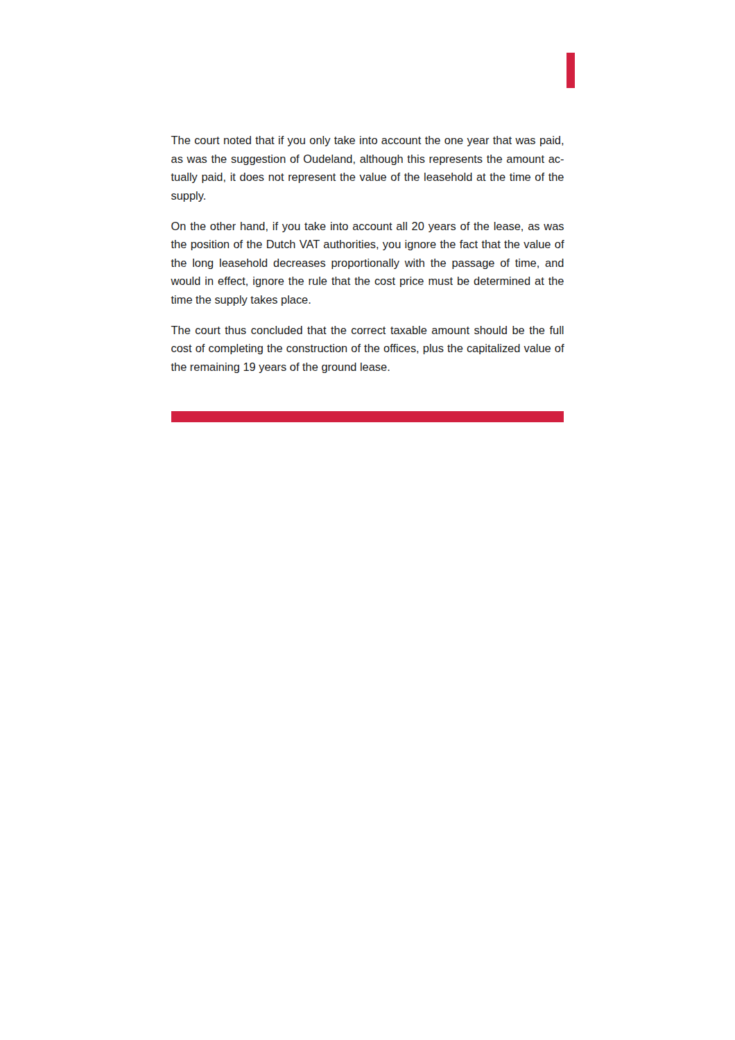The court noted that if you only take into account the one year that was paid, as was the suggestion of Oudeland, although this represents the amount actually paid, it does not represent the value of the leasehold at the time of the supply.
On the other hand, if you take into account all 20 years of the lease, as was the position of the Dutch VAT authorities, you ignore the fact that the value of the long leasehold decreases proportionally with the passage of time, and would in effect, ignore the rule that the cost price must be determined at the time the supply takes place.
The court thus concluded that the correct taxable amount should be the full cost of completing the construction of the offices, plus the capitalized value of the remaining 19 years of the ground lease.